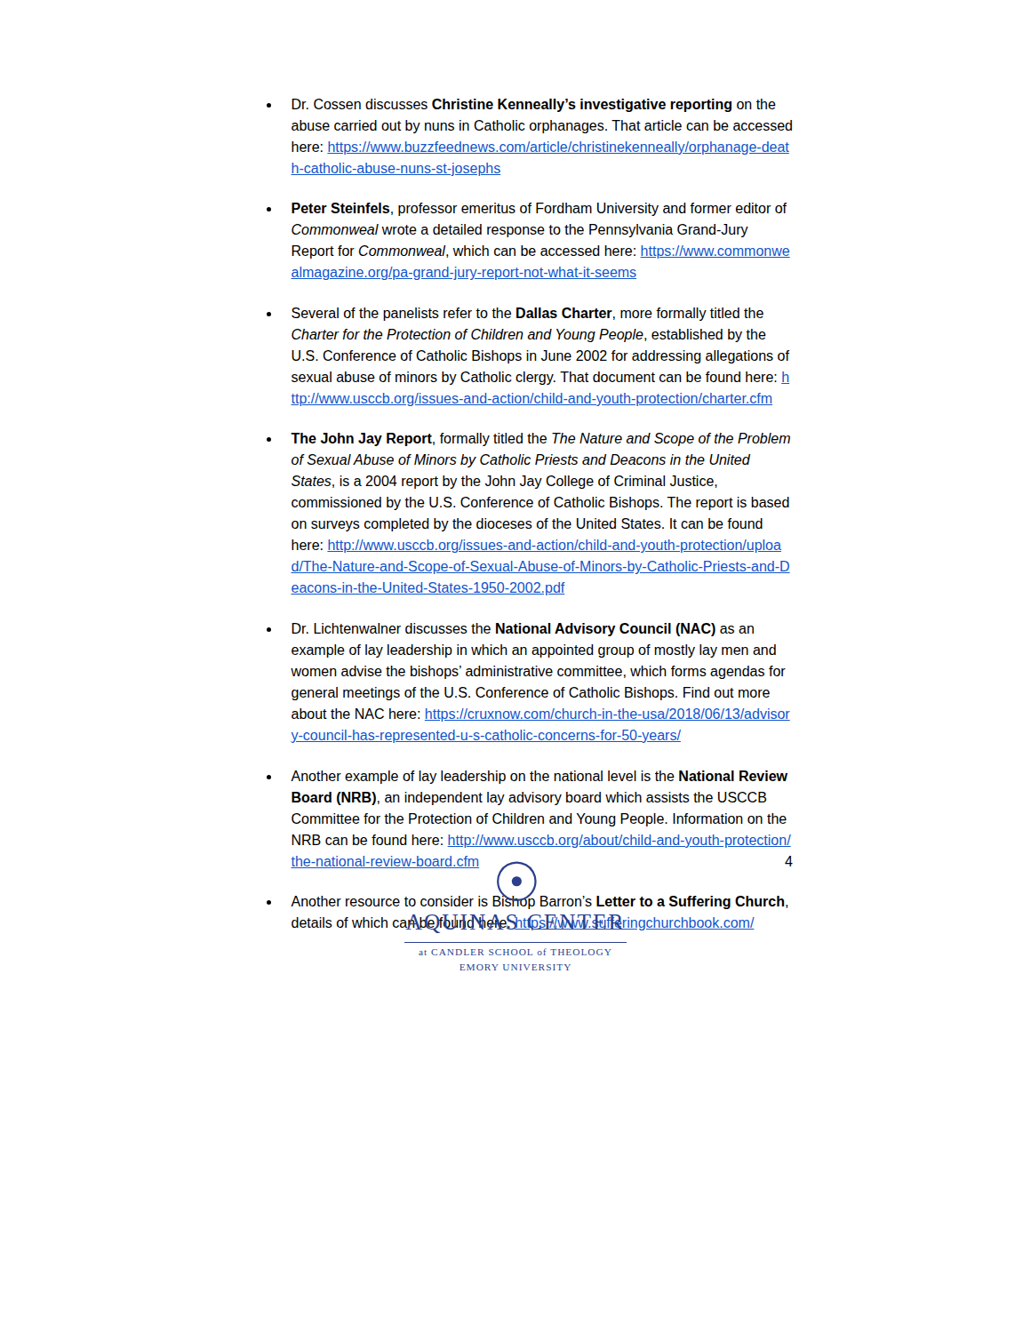Dr. Cossen discusses Christine Kenneally’s investigative reporting on the abuse carried out by nuns in Catholic orphanages. That article can be accessed here: https://www.buzzfeednews.com/article/christinekenneally/orphanage-death-catholic-abuse-nuns-st-josephs
Peter Steinfels, professor emeritus of Fordham University and former editor of Commonweal wrote a detailed response to the Pennsylvania Grand-Jury Report for Commonweal, which can be accessed here: https://www.commonwealmagazine.org/pa-grand-jury-report-not-what-it-seems
Several of the panelists refer to the Dallas Charter, more formally titled the Charter for the Protection of Children and Young People, established by the U.S. Conference of Catholic Bishops in June 2002 for addressing allegations of sexual abuse of minors by Catholic clergy. That document can be found here: http://www.usccb.org/issues-and-action/child-and-youth-protection/charter.cfm
The John Jay Report, formally titled the The Nature and Scope of the Problem of Sexual Abuse of Minors by Catholic Priests and Deacons in the United States, is a 2004 report by the John Jay College of Criminal Justice, commissioned by the U.S. Conference of Catholic Bishops. The report is based on surveys completed by the dioceses of the United States. It can be found here: http://www.usccb.org/issues-and-action/child-and-youth-protection/upload/The-Nature-and-Scope-of-Sexual-Abuse-of-Minors-by-Catholic-Priests-and-Deacons-in-the-United-States-1950-2002.pdf
Dr. Lichtenwalner discusses the National Advisory Council (NAC) as an example of lay leadership in which an appointed group of mostly lay men and women advise the bishops’ administrative committee, which forms agendas for general meetings of the U.S. Conference of Catholic Bishops. Find out more about the NAC here: https://cruxnow.com/church-in-the-usa/2018/06/13/advisory-council-has-represented-u-s-catholic-concerns-for-50-years/
Another example of lay leadership on the national level is the National Review Board (NRB), an independent lay advisory board which assists the USCCB Committee for the Protection of Children and Young People. Information on the NRB can be found here: http://www.usccb.org/about/child-and-youth-protection/the-national-review-board.cfm
Another resource to consider is Bishop Barron’s Letter to a Suffering Church, details of which can be found here: https://www.sufferingchurchbook.com/
4
☉
AQUINAS CENTER
at CANDLER SCHOOL of THEOLOGY EMORY UNIVERSITY